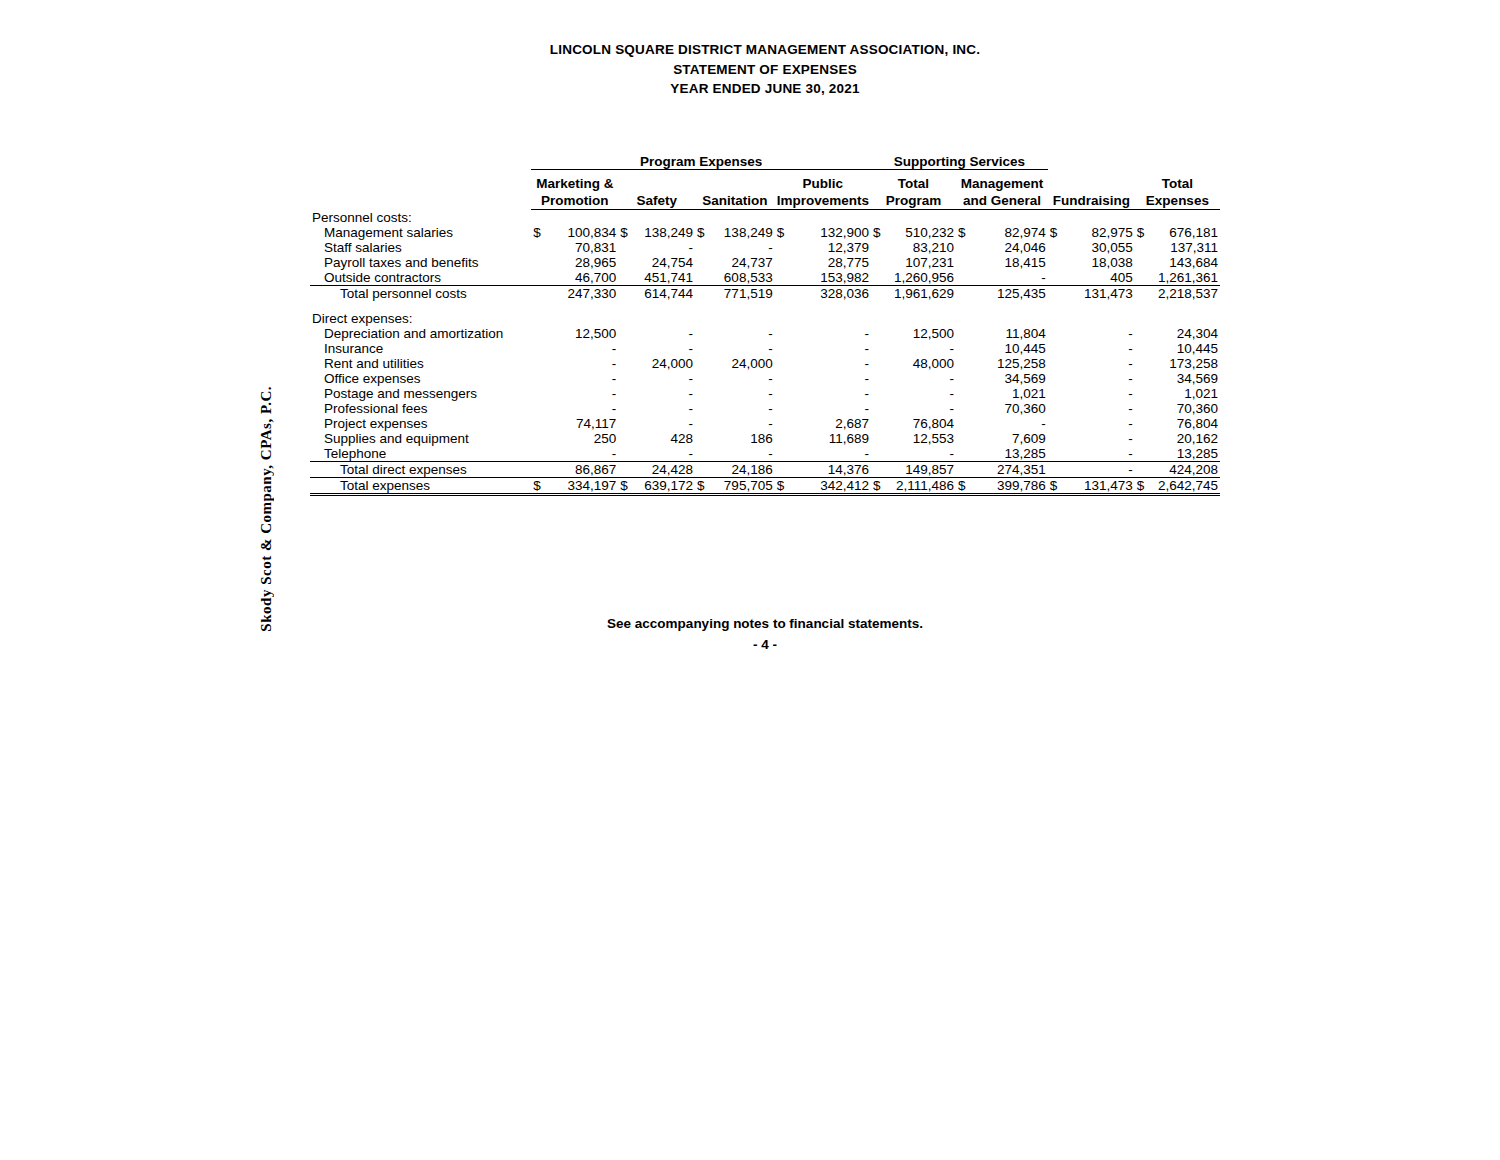Skody Scot & Company, CPAs, P.C.
LINCOLN SQUARE DISTRICT MANAGEMENT ASSOCIATION, INC.
STATEMENT OF EXPENSES
YEAR ENDED JUNE 30, 2021
| | Program Expenses | Supporting Services | |
| | Marketing & Promotion | Safety | Sanitation | Public Improvements | Total Program | Management and General | Fundraising | Total Expenses |
| Personnel costs: | |
| Management salaries | $ | 100,834 | $ | 138,249 | $ | 138,249 | $ | 132,900 | $ | 510,232 | $ | 82,974 | $ | 82,975 | $ | 676,181 |
| Staff salaries | | 70,831 | | - | | - | | 12,379 | | 83,210 | | 24,046 | | 30,055 | | 137,311 |
| Payroll taxes and benefits | | 28,965 | | 24,754 | | 24,737 | | 28,775 | | 107,231 | | 18,415 | | 18,038 | | 143,684 |
| Outside contractors | | 46,700 | | 451,741 | | 608,533 | | 153,982 | | 1,260,956 | | - | | 405 | | 1,261,361 |
| Total personnel costs | | 247,330 | | 614,744 | | 771,519 | | 328,036 | | 1,961,629 | | 125,435 | | 131,473 | | 2,218,537 |
| Direct expenses: | |
| Depreciation and amortization | | 12,500 | | - | | - | | - | | 12,500 | | 11,804 | | - | | 24,304 |
| Insurance | | - | | - | | - | | - | | - | | 10,445 | | - | | 10,445 |
| Rent and utilities | | - | | 24,000 | | 24,000 | | - | | 48,000 | | 125,258 | | - | | 173,258 |
| Office expenses | | - | | - | | - | | - | | - | | 34,569 | | - | | 34,569 |
| Postage and messengers | | - | | - | | - | | - | | - | | 1,021 | | - | | 1,021 |
| Professional fees | | - | | - | | - | | - | | - | | 70,360 | | - | | 70,360 |
| Project expenses | | 74,117 | | - | | - | | 2,687 | | 76,804 | | - | | - | | 76,804 |
| Supplies and equipment | | 250 | | 428 | | 186 | | 11,689 | | 12,553 | | 7,609 | | - | | 20,162 |
| Telephone | | - | | - | | - | | - | | - | | 13,285 | | - | | 13,285 |
| Total direct expenses | | 86,867 | | 24,428 | | 24,186 | | 14,376 | | 149,857 | | 274,351 | | - | | 424,208 |
| Total expenses | $ | 334,197 | $ | 639,172 | $ | 795,705 | $ | 342,412 | $ | 2,111,486 | $ | 399,786 | $ | 131,473 | $ | 2,642,745 |
See accompanying notes to financial statements.
- 4 -